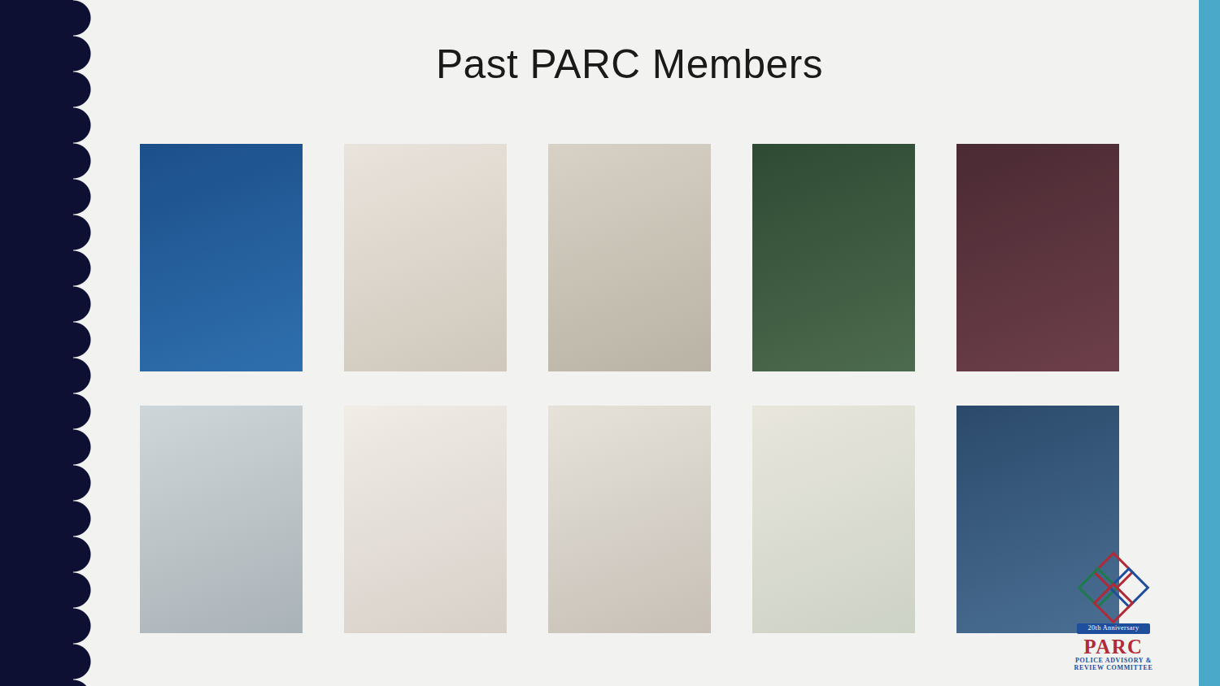Past PARC Members
Past PARC member portrait 1
Past PARC member portrait 2
Past PARC member portrait 3
Past PARC member portrait 4
Past PARC member portrait 5
Past PARC member portrait 6
Past PARC member portrait 7
Past PARC member portrait 8
Past PARC member portrait 9
Past PARC member portrait 10
20th Anniversary
PARC
Police Advisory &
Review Committee